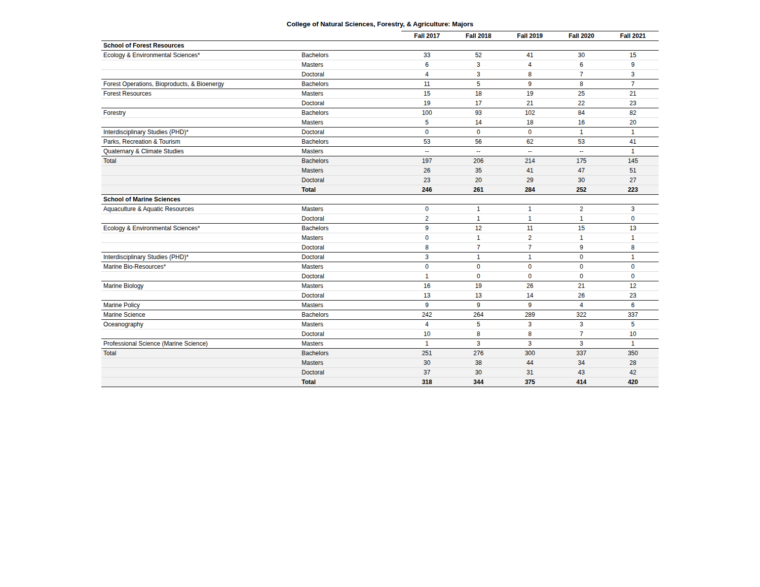College of Natural Sciences, Forestry, & Agriculture: Majors
| | | Fall 2017 | Fall 2018 | Fall 2019 | Fall 2020 | Fall 2021 |
| --- | --- | --- | --- | --- | --- | --- |
| School of Forest Resources |
| Ecology & Environmental Sciences* | Bachelors | 33 | 52 | 41 | 30 | 15 |
| | Masters | 6 | 3 | 4 | 6 | 9 |
| | Doctoral | 4 | 3 | 8 | 7 | 3 |
| Forest Operations, Bioproducts, & Bioenergy | Bachelors | 11 | 5 | 9 | 8 | 7 |
| Forest Resources | Masters | 15 | 18 | 19 | 25 | 21 |
| | Doctoral | 19 | 17 | 21 | 22 | 23 |
| Forestry | Bachelors | 100 | 93 | 102 | 84 | 82 |
| | Masters | 5 | 14 | 18 | 16 | 20 |
| Interdisciplinary Studies (PHD)* | Doctoral | 0 | 0 | 0 | 1 | 1 |
| Parks, Recreation & Tourism | Bachelors | 53 | 56 | 62 | 53 | 41 |
| Quaternary & Climate Studies | Masters | -- | -- | -- | -- | 1 |
| Total | Bachelors | 197 | 206 | 214 | 175 | 145 |
| | Masters | 26 | 35 | 41 | 47 | 51 |
| | Doctoral | 23 | 20 | 29 | 30 | 27 |
| | Total | 246 | 261 | 284 | 252 | 223 |
| School of Marine Sciences |
| Aquaculture & Aquatic Resources | Masters | 0 | 1 | 1 | 2 | 3 |
| | Doctoral | 2 | 1 | 1 | 1 | 0 |
| Ecology & Environmental Sciences* | Bachelors | 9 | 12 | 11 | 15 | 13 |
| | Masters | 0 | 1 | 2 | 1 | 1 |
| | Doctoral | 8 | 7 | 7 | 9 | 8 |
| Interdisciplinary Studies (PHD)* | Doctoral | 3 | 1 | 1 | 0 | 1 |
| Marine Bio-Resources* | Masters | 0 | 0 | 0 | 0 | 0 |
| | Doctoral | 1 | 0 | 0 | 0 | 0 |
| Marine Biology | Masters | 16 | 19 | 26 | 21 | 12 |
| | Doctoral | 13 | 13 | 14 | 26 | 23 |
| Marine Policy | Masters | 9 | 9 | 9 | 4 | 6 |
| Marine Science | Bachelors | 242 | 264 | 289 | 322 | 337 |
| Oceanography | Masters | 4 | 5 | 3 | 3 | 5 |
| | Doctoral | 10 | 8 | 8 | 7 | 10 |
| Professional Science (Marine Science) | Masters | 1 | 3 | 3 | 3 | 1 |
| Total | Bachelors | 251 | 276 | 300 | 337 | 350 |
| | Masters | 30 | 38 | 44 | 34 | 28 |
| | Doctoral | 37 | 30 | 31 | 43 | 42 |
| | Total | 318 | 344 | 375 | 414 | 420 |